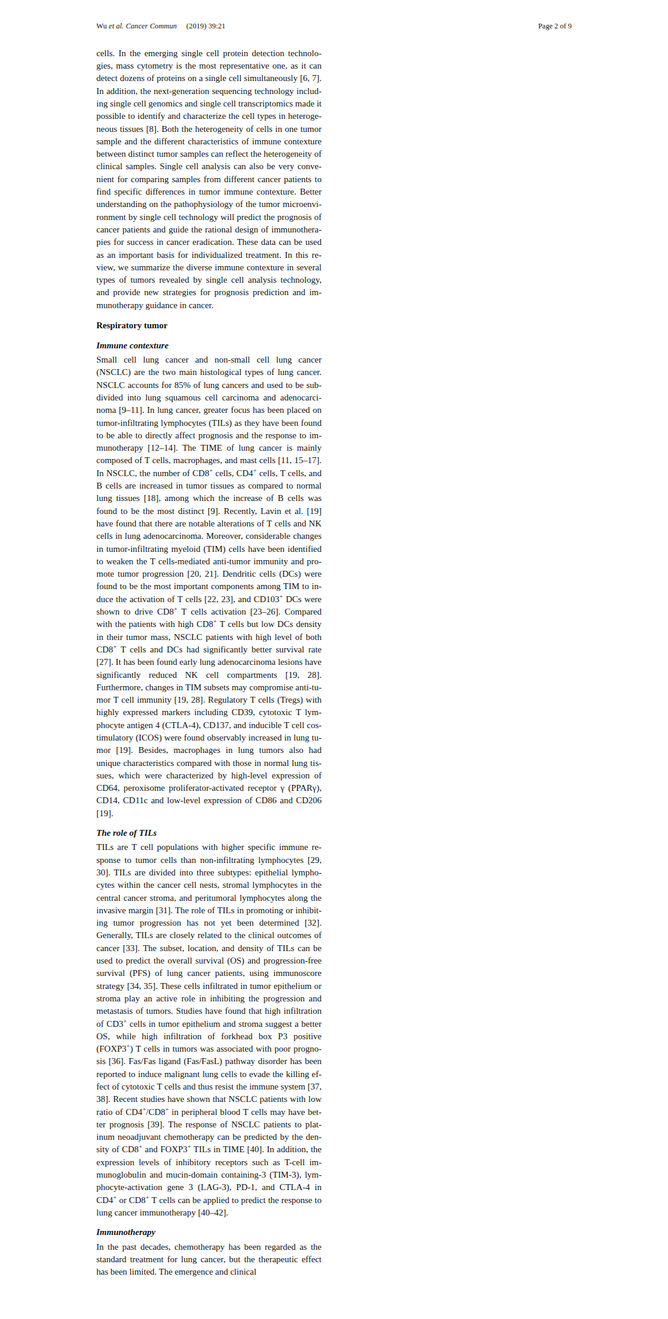Wu et al. Cancer Commun (2019) 39:21
Page 2 of 9
cells. In the emerging single cell protein detection technologies, mass cytometry is the most representative one, as it can detect dozens of proteins on a single cell simultaneously [6, 7]. In addition, the next-generation sequencing technology including single cell genomics and single cell transcriptomics made it possible to identify and characterize the cell types in heterogeneous tissues [8]. Both the heterogeneity of cells in one tumor sample and the different characteristics of immune contexture between distinct tumor samples can reflect the heterogeneity of clinical samples. Single cell analysis can also be very convenient for comparing samples from different cancer patients to find specific differences in tumor immune contexture. Better understanding on the pathophysiology of the tumor microenvironment by single cell technology will predict the prognosis of cancer patients and guide the rational design of immunotherapies for success in cancer eradication. These data can be used as an important basis for individualized treatment. In this review, we summarize the diverse immune contexture in several types of tumors revealed by single cell analysis technology, and provide new strategies for prognosis prediction and immunotherapy guidance in cancer.
Respiratory tumor
Immune contexture
Small cell lung cancer and non-small cell lung cancer (NSCLC) are the two main histological types of lung cancer. NSCLC accounts for 85% of lung cancers and used to be subdivided into lung squamous cell carcinoma and adenocarcinoma [9–11]. In lung cancer, greater focus has been placed on tumor-infiltrating lymphocytes (TILs) as they have been found to be able to directly affect prognosis and the response to immunotherapy [12–14]. The TIME of lung cancer is mainly composed of T cells, macrophages, and mast cells [11, 15–17]. In NSCLC, the number of CD8+ cells, CD4+ cells, T cells, and B cells are increased in tumor tissues as compared to normal lung tissues [18], among which the increase of B cells was found to be the most distinct [9]. Recently, Lavin et al. [19] have found that there are notable alterations of T cells and NK cells in lung adenocarcinoma. Moreover, considerable changes in tumor-infiltrating myeloid (TIM) cells have been identified to weaken the T cells-mediated anti-tumor immunity and promote tumor progression [20, 21]. Dendritic cells (DCs) were found to be the most important components among TIM to induce the activation of T cells [22, 23], and CD103+ DCs were shown to drive CD8+ T cells activation [23–26]. Compared with the patients with high CD8+ T cells but low DCs density in their tumor mass, NSCLC patients with high level of both CD8+ T cells and DCs had significantly better survival rate [27]. It has been found early lung adenocarcinoma lesions have significantly reduced NK cell compartments [19, 28]. Furthermore, changes in TIM subsets may compromise anti-tumor T cell immunity [19, 28]. Regulatory T cells (Tregs) with highly expressed markers including CD39, cytotoxic T lymphocyte antigen 4 (CTLA-4), CD137, and inducible T cell costimulatory (ICOS) were found observably increased in lung tumor [19]. Besides, macrophages in lung tumors also had unique characteristics compared with those in normal lung tissues, which were characterized by high-level expression of CD64, peroxisome proliferator-activated receptor γ (PPARγ), CD14, CD11c and low-level expression of CD86 and CD206 [19].
The role of TILs
TILs are T cell populations with higher specific immune response to tumor cells than non-infiltrating lymphocytes [29, 30]. TILs are divided into three subtypes: epithelial lymphocytes within the cancer cell nests, stromal lymphocytes in the central cancer stroma, and peritumoral lymphocytes along the invasive margin [31]. The role of TILs in promoting or inhibiting tumor progression has not yet been determined [32]. Generally, TILs are closely related to the clinical outcomes of cancer [33]. The subset, location, and density of TILs can be used to predict the overall survival (OS) and progression-free survival (PFS) of lung cancer patients, using immunoscore strategy [34, 35]. These cells infiltrated in tumor epithelium or stroma play an active role in inhibiting the progression and metastasis of tumors. Studies have found that high infiltration of CD3+ cells in tumor epithelium and stroma suggest a better OS, while high infiltration of forkhead box P3 positive (FOXP3+) T cells in tumors was associated with poor prognosis [36]. Fas/Fas ligand (Fas/FasL) pathway disorder has been reported to induce malignant lung cells to evade the killing effect of cytotoxic T cells and thus resist the immune system [37, 38]. Recent studies have shown that NSCLC patients with low ratio of CD4+/CD8+ in peripheral blood T cells may have better prognosis [39]. The response of NSCLC patients to platinum neoadjuvant chemotherapy can be predicted by the density of CD8+ and FOXP3+ TILs in TIME [40]. In addition, the expression levels of inhibitory receptors such as T-cell immunoglobulin and mucin-domain containing-3 (TIM-3), lymphocyte-activation gene 3 (LAG-3), PD-1, and CTLA-4 in CD4+ or CD8+ T cells can be applied to predict the response to lung cancer immunotherapy [40–42].
Immunotherapy
In the past decades, chemotherapy has been regarded as the standard treatment for lung cancer, but the therapeutic effect has been limited. The emergence and clinical